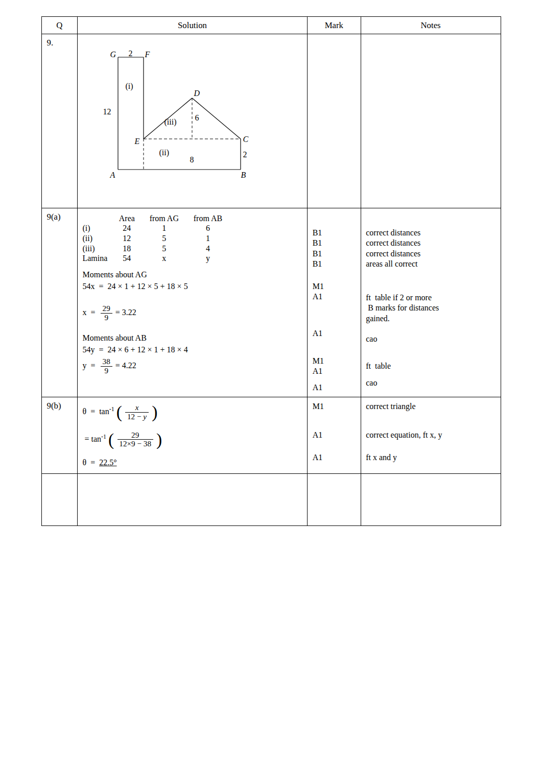| Q | Solution | Mark | Notes |
| --- | --- | --- | --- |
| 9. | G 2 F D (i) 12 (iii) 6 E C (ii) 8 2 A B | | |
| 9(a) | / / Area / from AG / from AB / / --- / --- / --- / --- / / (i) / 24 / 1 / 6 / / (ii) / 12 / 5 / 1 / / (iii) / 18 / 5 / 4 / / Lamina / 54 / x / y / Moments about AG 54x = 24 × 1 + 12 × 5 + 18 × 5 x = 29 9 = 3.22 Moments about AB 54y = 24 × 6 + 12 × 1 + 18 × 4 y = 38 9 = 4.22 | B1 B1 B1 B1 M1 A1 A1 M1 A1 A1 | correct distances correct distances correct distances areas all correct ft table if 2 or more B marks for distances gained. cao ft table cao |
| 9(b) | θ = tan -1 ( x 12 − y ) = tan -1 ( 29 12×9 − 38 ) θ = 22.5° | M1 A1 A1 | correct triangle correct equation, ft x, y ft x and y |